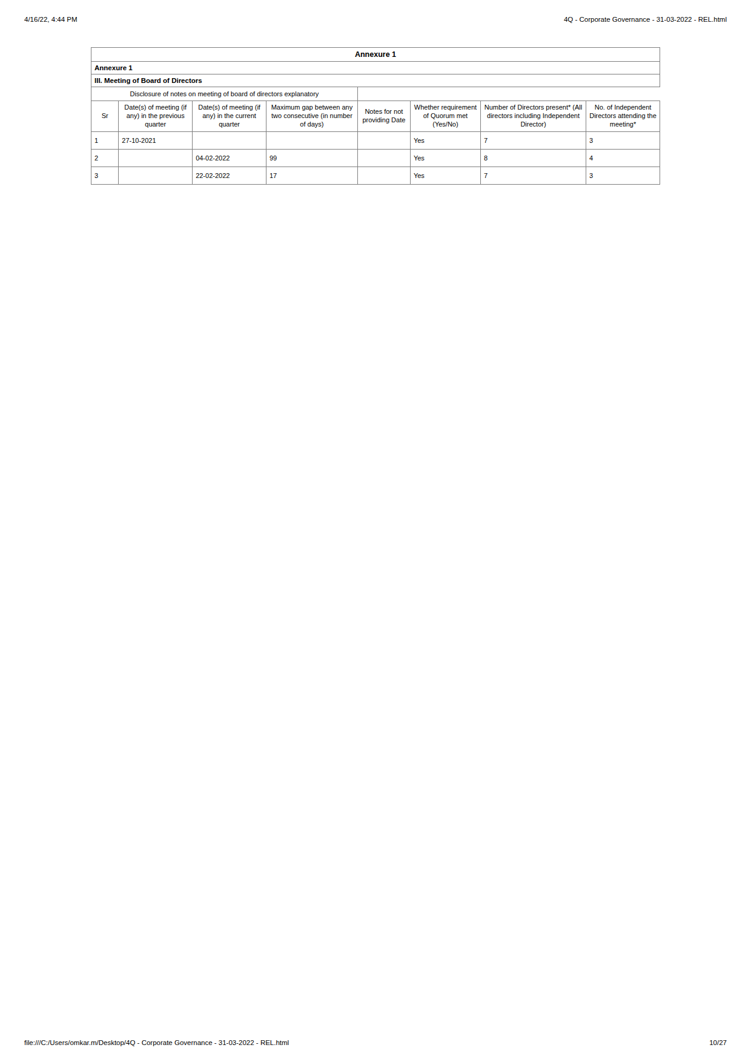4/16/22, 4:44 PM
4Q - Corporate Governance - 31-03-2022 - REL.html
| Annexure 1 |
| Annexure 1 |
| III. Meeting of Board of Directors |
| Disclosure of notes on meeting of board of directors explanatory | | | | |
| Sr | Date(s) of meeting (if any) in the previous quarter | Date(s) of meeting (if any) in the current quarter | Maximum gap between any two consecutive (in number of days) | Notes for not providing Date | Whether requirement of Quorum met (Yes/No) | Number of Directors present* (All directors including Independent Director) | No. of Independent Directors attending the meeting* |
| 1 | 27-10-2021 | | | | Yes | 7 | 3 |
| 2 | | 04-02-2022 | 99 | | Yes | 8 | 4 |
| 3 | | 22-02-2022 | 17 | | Yes | 7 | 3 |
file:///C:/Users/omkar.m/Desktop/4Q - Corporate Governance - 31-03-2022 - REL.html
10/27